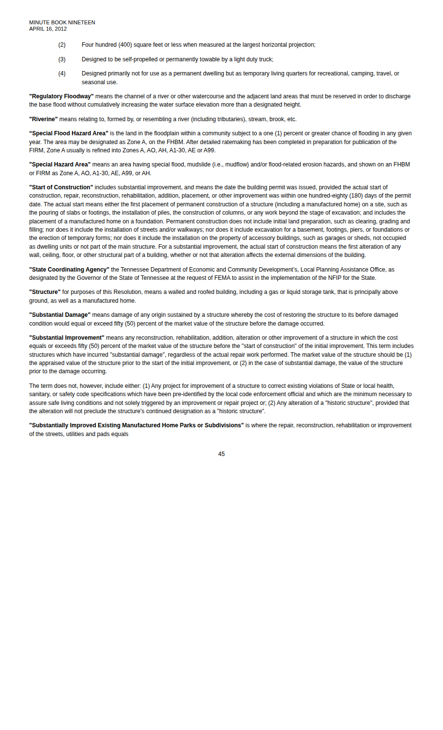MINUTE BOOK NINETEEN
APRIL 16, 2012
(2)
Four hundred (400) square feet or less when measured at the largest horizontal projection;
(3)
Designed to be self-propelled or permanently towable by a light duty truck;
(4)
Designed primarily not for use as a permanent dwelling but as temporary living quarters for recreational, camping, travel, or seasonal use.
"Regulatory Floodway" means the channel of a river or other watercourse and the adjacent land areas that must be reserved in order to discharge the base flood without cumulatively increasing the water surface elevation more than a designated height.
"Riverine" means relating to, formed by, or resembling a river (including tributaries), stream, brook, etc.
“Special Flood Hazard Area” is the land in the floodplain within a community subject to a one (1) percent or greater chance of flooding in any given year. The area may be designated as Zone A, on the FHBM. After detailed ratemaking has been completed in preparation for publication of the FIRM, Zone A usually is refined into Zones A, AO, AH, A1-30, AE or A99.
"Special Hazard Area" means an area having special flood, mudslide (i.e., mudflow) and/or flood-related erosion hazards, and shown on an FHBM or FIRM as Zone A, AO, A1-30, AE, A99, or AH.
"Start of Construction" includes substantial improvement, and means the date the building permit was issued, provided the actual start of construction, repair, reconstruction, rehabilitation, addition, placement, or other improvement was within one hundred-eighty (180) days of the permit date. The actual start means either the first placement of permanent construction of a structure (including a manufactured home) on a site, such as the pouring of slabs or footings, the installation of piles, the construction of columns, or any work beyond the stage of excavation; and includes the placement of a manufactured home on a foundation. Permanent construction does not include initial land preparation, such as clearing, grading and filling; nor does it include the installation of streets and/or walkways; nor does it include excavation for a basement, footings, piers, or foundations or the erection of temporary forms; nor does it include the installation on the property of accessory buildings, such as garages or sheds, not occupied as dwelling units or not part of the main structure. For a substantial improvement, the actual start of construction means the first alteration of any wall, ceiling, floor, or other structural part of a building, whether or not that alteration affects the external dimensions of the building.
"State Coordinating Agency" the Tennessee Department of Economic and Community Development’s, Local Planning Assistance Office, as designated by the Governor of the State of Tennessee at the request of FEMA to assist in the implementation of the NFIP for the State.
"Structure" for purposes of this Resolution, means a walled and roofed building, including a gas or liquid storage tank, that is principally above ground, as well as a manufactured home.
"Substantial Damage" means damage of any origin sustained by a structure whereby the cost of restoring the structure to its before damaged condition would equal or exceed fifty (50) percent of the market value of the structure before the damage occurred.
"Substantial Improvement" means any reconstruction, rehabilitation, addition, alteration or other improvement of a structure in which the cost equals or exceeds fifty (50) percent of the market value of the structure before the "start of construction" of the initial improvement. This term includes structures which have incurred "substantial damage", regardless of the actual repair work performed. The market value of the structure should be (1) the appraised value of the structure prior to the start of the initial improvement, or (2) in the case of substantial damage, the value of the structure prior to the damage occurring.
The term does not, however, include either: (1) Any project for improvement of a structure to correct existing violations of State or local health, sanitary, or safety code specifications which have been pre-identified by the local code enforcement official and which are the minimum necessary to assure safe living conditions and not solely triggered by an improvement or repair project or; (2) Any alteration of a "historic structure", provided that the alteration will not preclude the structure's continued designation as a "historic structure".
"Substantially Improved Existing Manufactured Home Parks or Subdivisions" is where the repair, reconstruction, rehabilitation or improvement of the streets, utilities and pads equals
45